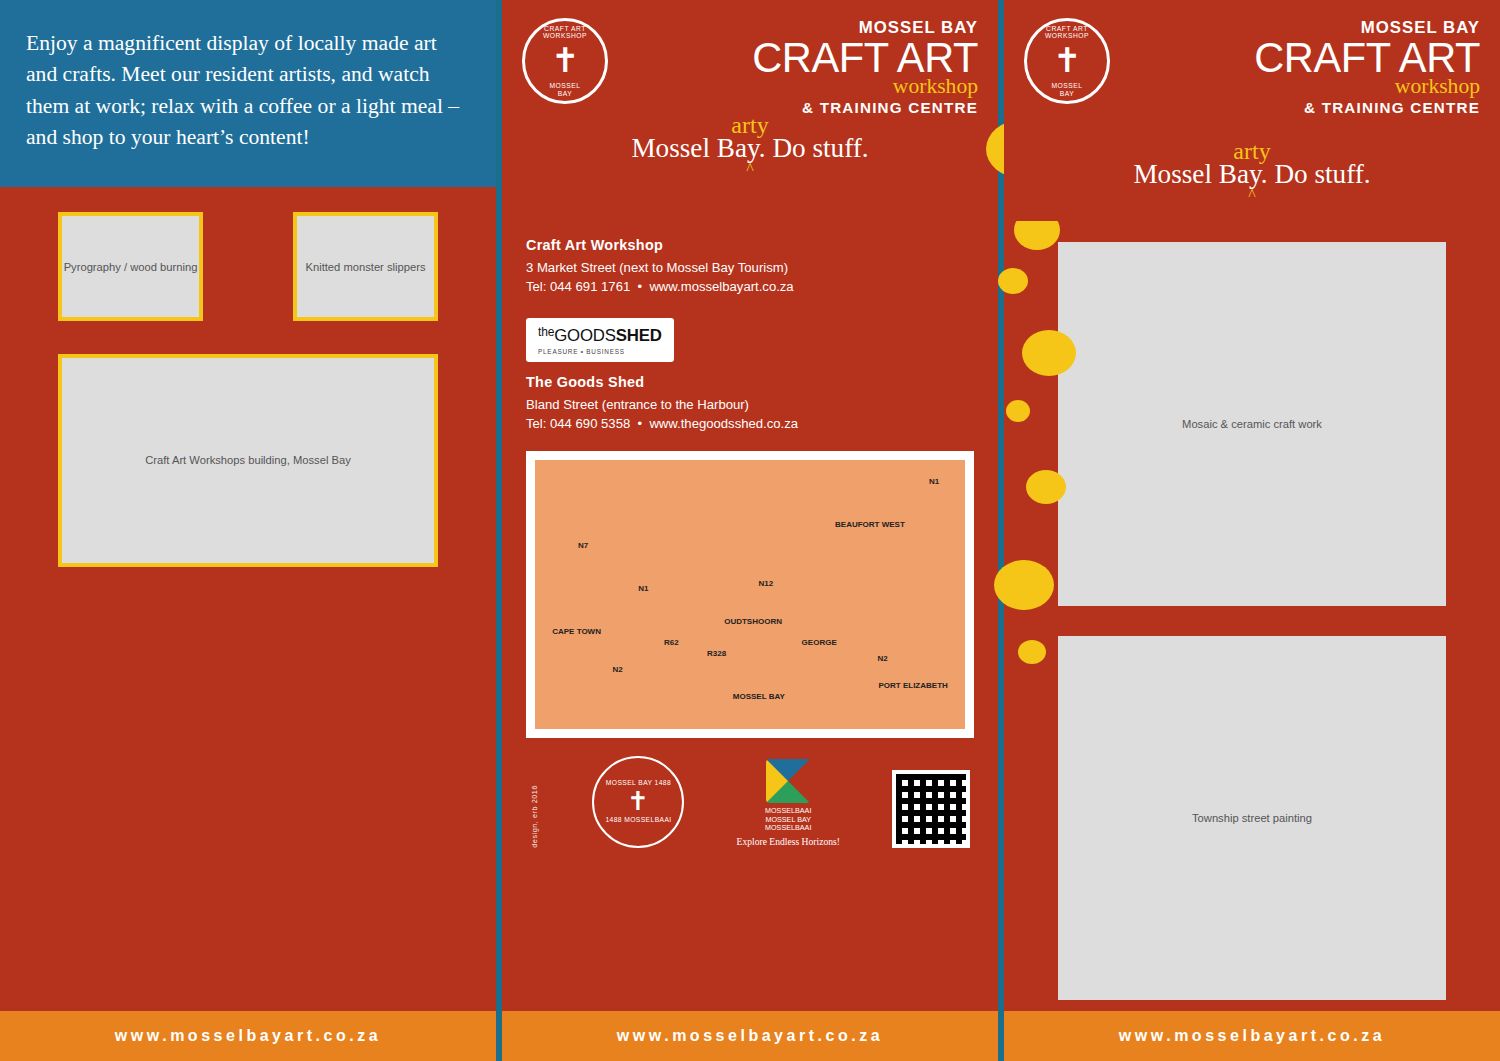Enjoy a magnificent display of locally made art and crafts. Meet our resident artists, and watch them at work; relax with a coffee or a light meal – and shop to your heart’s content!
Pyrography / wood burning
Knitted monster slippers
Craft Art Workshops building, Mossel Bay
www.mosselbayart.co.za
CRAFT ART WORKSHOP MOSSEL BAY
✝
MOSSEL BAY
CRAFT ART
workshop
& TRAINING CENTRE
arty Mossel Bay. Do stuff. ^
Craft Art Workshop
3 Market Street (next to Mossel Bay Tourism)
Tel: 044 691 1761 • www.mosselbayart.co.za
the GOODSSHED PLEASURE • BUSINESS
The Goods Shed
Bland Street (entrance to the Harbour)
Tel: 044 690 5358 • www.thegoodsshed.co.za
N1 BEAUFORT WEST N7 N1 N12 OUDTSHOORN R62 R328 GEORGE CAPE TOWN N2 N2 MOSSEL BAY PORT ELIZABETH
design, erb 2016
MOSSEL BAY 1488
✝
1488 MOSSELBAAI
MOSSELBAAI
MOSSEL BAY
MOSSELBAAI
Explore Endless Horizons!
www.mosselbayart.co.za
CRAFT ART WORKSHOP MOSSEL BAY
✝
MOSSEL BAY
CRAFT ART
workshop
& TRAINING CENTRE
arty Mossel Bay. Do stuff. ^
Mosaic & ceramic craft work
Township street painting
www.mosselbayart.co.za